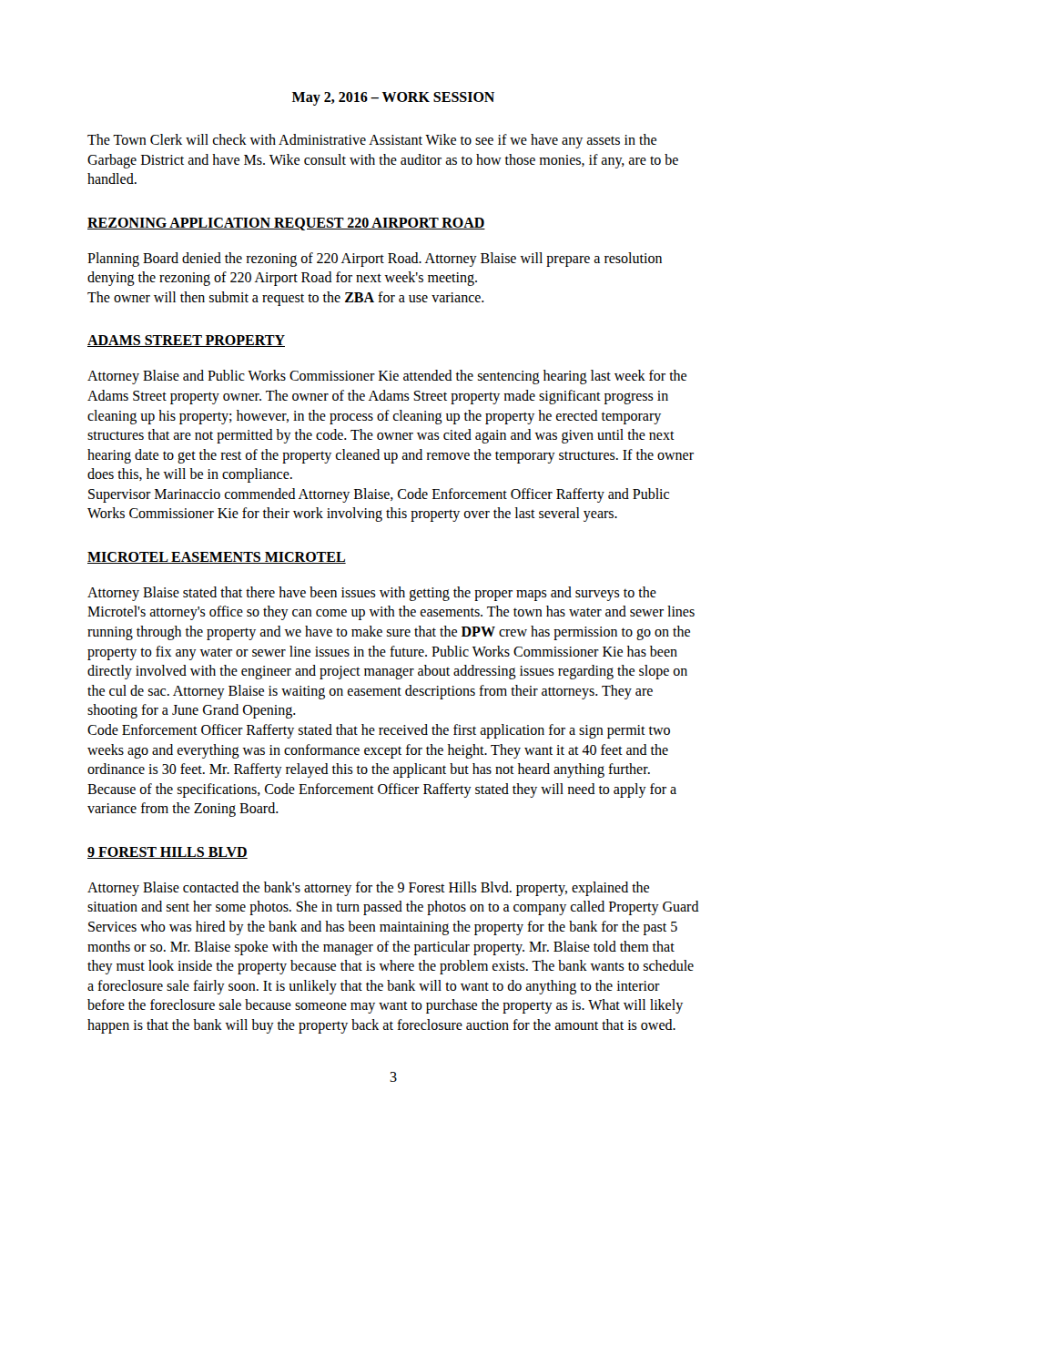May 2, 2016 – WORK SESSION
The Town Clerk will check with Administrative Assistant Wike to see if we have any assets in the Garbage District and have Ms. Wike consult with the auditor as to how those monies, if any, are to be handled.
REZONING APPLICATION REQUEST 220 AIRPORT ROAD
Planning Board denied the rezoning of 220 Airport Road. Attorney Blaise will prepare a resolution denying the rezoning of 220 Airport Road for next week's meeting.
The owner will then submit a request to the ZBA for a use variance.
ADAMS STREET PROPERTY
Attorney Blaise and Public Works Commissioner Kie attended the sentencing hearing last week for the Adams Street property owner. The owner of the Adams Street property made significant progress in cleaning up his property; however, in the process of cleaning up the property he erected temporary structures that are not permitted by the code. The owner was cited again and was given until the next hearing date to get the rest of the property cleaned up and remove the temporary structures. If the owner does this, he will be in compliance.
Supervisor Marinaccio commended Attorney Blaise, Code Enforcement Officer Rafferty and Public Works Commissioner Kie for their work involving this property over the last several years.
MICROTEL EASEMENTS MICROTEL
Attorney Blaise stated that there have been issues with getting the proper maps and surveys to the Microtel's attorney's office so they can come up with the easements. The town has water and sewer lines running through the property and we have to make sure that the DPW crew has permission to go on the property to fix any water or sewer line issues in the future. Public Works Commissioner Kie has been directly involved with the engineer and project manager about addressing issues regarding the slope on the cul de sac. Attorney Blaise is waiting on easement descriptions from their attorneys. They are shooting for a June Grand Opening.
Code Enforcement Officer Rafferty stated that he received the first application for a sign permit two weeks ago and everything was in conformance except for the height. They want it at 40 feet and the ordinance is 30 feet. Mr. Rafferty relayed this to the applicant but has not heard anything further. Because of the specifications, Code Enforcement Officer Rafferty stated they will need to apply for a variance from the Zoning Board.
9 FOREST HILLS BLVD
Attorney Blaise contacted the bank's attorney for the 9 Forest Hills Blvd. property, explained the situation and sent her some photos. She in turn passed the photos on to a company called Property Guard Services who was hired by the bank and has been maintaining the property for the bank for the past 5 months or so. Mr. Blaise spoke with the manager of the particular property. Mr. Blaise told them that they must look inside the property because that is where the problem exists. The bank wants to schedule a foreclosure sale fairly soon. It is unlikely that the bank will to want to do anything to the interior before the foreclosure sale because someone may want to purchase the property as is. What will likely happen is that the bank will buy the property back at foreclosure auction for the amount that is owed.
3